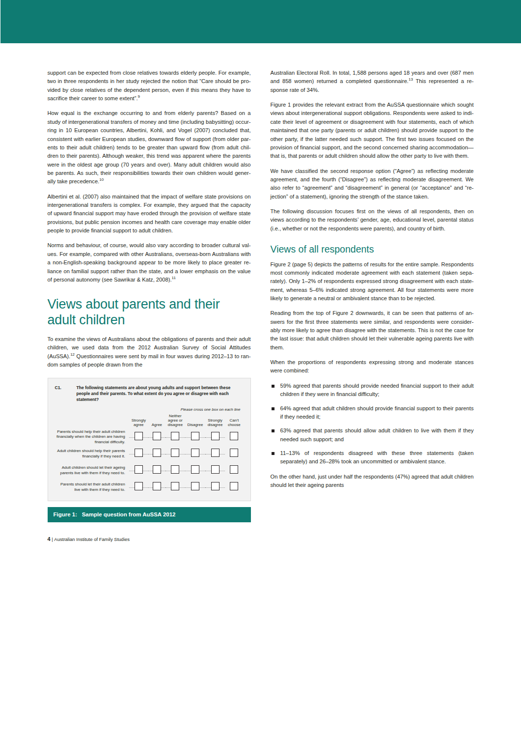support can be expected from close relatives towards elderly people. For example, two in three respondents in her study rejected the notion that “Care should be provided by close relatives of the dependent person, even if this means they have to sacrifice their career to some extent”.9
How equal is the exchange occurring to and from elderly parents? Based on a study of intergenerational transfers of money and time (including babysitting) occurring in 10 European countries, Albertini, Kohli, and Vogel (2007) concluded that, consistent with earlier European studies, downward flow of support (from older parents to their adult children) tends to be greater than upward flow (from adult children to their parents). Although weaker, this trend was apparent where the parents were in the oldest age group (70 years and over). Many adult children would also be parents. As such, their responsibilities towards their own children would generally take precedence.10
Albertini et al. (2007) also maintained that the impact of welfare state provisions on intergenerational transfers is complex. For example, they argued that the capacity of upward financial support may have eroded through the provision of welfare state provisions, but public pension incomes and health care coverage may enable older people to provide financial support to adult children.
Norms and behaviour, of course, would also vary according to broader cultural values. For example, compared with other Australians, overseas-born Australians with a non-English-speaking background appear to be more likely to place greater reliance on familial support rather than the state, and a lower emphasis on the value of personal autonomy (see Sawrikar & Katz, 2008).11
Views about parents and their adult children
To examine the views of Australians about the obligations of parents and their adult children, we used data from the 2012 Australian Survey of Social Attitudes (AuSSA).12 Questionnaires were sent by mail in four waves during 2012–13 to random samples of people drawn from the
C1.
The following statements are about young adults and support between these people and their parents. To what extent do you agree or disagree with each statement?
Please cross one box on each line
| | Strongly agree | Agree | Neither agree or disagree | Disagree | Strongly disagree | Can’t choose |
| --- | --- | --- | --- | --- | --- | --- |
| Parents should help their adult children financially when the children are having financial difficulty. | | | | | | |
| Adult children should help their parents financially if they need it. | | | | | | |
| Adult children should let their ageing parents live with them if they need to. | | | | | | |
| Parents should let their adult children live with them if they need to. | | | | | | |
Figure 1: Sample question from AuSSA 2012
4 | Australian Institute of Family Studies
Australian Electoral Roll. In total, 1,588 persons aged 18 years and over (687 men and 858 women) returned a completed questionnaire.13 This represented a response rate of 34%.
Figure 1 provides the relevant extract from the AuSSA questionnaire which sought views about intergenerational support obligations. Respondents were asked to indicate their level of agreement or disagreement with four statements, each of which maintained that one party (parents or adult children) should provide support to the other party, if the latter needed such support. The first two issues focused on the provision of financial support, and the second concerned sharing accommodation—that is, that parents or adult children should allow the other party to live with them.
We have classified the second response option (“Agree”) as reflecting moderate agreement, and the fourth (“Disagree”) as reflecting moderate disagreement. We also refer to “agreement” and “disagreement” in general (or “acceptance” and “rejection” of a statement), ignoring the strength of the stance taken.
The following discussion focuses first on the views of all respondents, then on views according to the respondents’ gender, age, educational level, parental status (i.e., whether or not the respondents were parents), and country of birth.
Views of all respondents
Figure 2 (page 5) depicts the patterns of results for the entire sample. Respondents most commonly indicated moderate agreement with each statement (taken separately). Only 1–2% of respondents expressed strong disagreement with each statement, whereas 5–6% indicated strong agreement. All four statements were more likely to generate a neutral or ambivalent stance than to be rejected.
Reading from the top of Figure 2 downwards, it can be seen that patterns of answers for the first three statements were similar, and respondents were considerably more likely to agree than disagree with the statements. This is not the case for the last issue: that adult children should let their vulnerable ageing parents live with them.
When the proportions of respondents expressing strong and moderate stances were combined:
59% agreed that parents should provide needed financial support to their adult children if they were in financial difficulty;
64% agreed that adult children should provide financial support to their parents if they needed it;
63% agreed that parents should allow adult children to live with them if they needed such support; and
11–13% of respondents disagreed with these three statements (taken separately) and 26–28% took an uncommitted or ambivalent stance.
On the other hand, just under half the respondents (47%) agreed that adult children should let their ageing parents